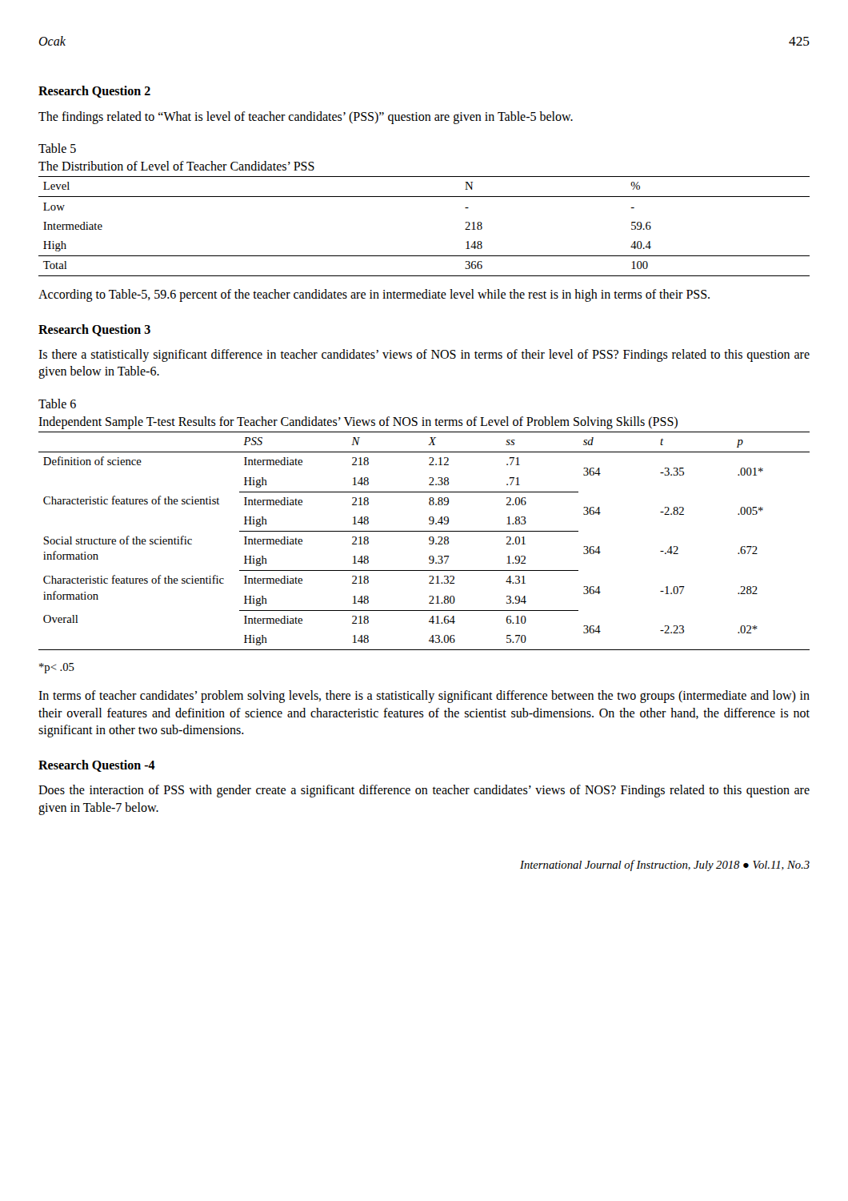Ocak 425
Research Question 2
The findings related to “What is level of teacher candidates’ (PSS)” question are given in Table-5 below.
Table 5 The Distribution of Level of Teacher Candidates’ PSS
| Level | N | % |
| --- | --- | --- |
| Low | - | - |
| Intermediate | 218 | 59.6 |
| High | 148 | 40.4 |
| Total | 366 | 100 |
According to Table-5, 59.6 percent of the teacher candidates are in intermediate level while the rest is in high in terms of their PSS.
Research Question 3
Is there a statistically significant difference in teacher candidates’ views of NOS in terms of their level of PSS? Findings related to this question are given below in Table-6.
Table 6 Independent Sample T-test Results for Teacher Candidates’ Views of NOS in terms of Level of Problem Solving Skills (PSS)
| | PSS | N | X | ss | sd | t | p |
| --- | --- | --- | --- | --- | --- | --- | --- |
| Definition of science | Intermediate | 218 | 2.12 | .71 | 364 | -3.35 | .001* |
| High | 148 | 2.38 | .71 |
| Characteristic features of the scientist | Intermediate | 218 | 8.89 | 2.06 | 364 | -2.82 | .005* |
| High | 148 | 9.49 | 1.83 |
| Social structure of the scientific information | Intermediate | 218 | 9.28 | 2.01 | 364 | -.42 | .672 |
| High | 148 | 9.37 | 1.92 |
| Characteristic features of the scientific information | Intermediate | 218 | 21.32 | 4.31 | 364 | -1.07 | .282 |
| High | 148 | 21.80 | 3.94 |
| Overall | Intermediate | 218 | 41.64 | 6.10 | 364 | -2.23 | .02* |
| High | 148 | 43.06 | 5.70 |
*p< .05
In terms of teacher candidates’ problem solving levels, there is a statistically significant difference between the two groups (intermediate and low) in their overall features and definition of science and characteristic features of the scientist sub-dimensions. On the other hand, the difference is not significant in other two sub-dimensions.
Research Question -4
Does the interaction of PSS with gender create a significant difference on teacher candidates’ views of NOS? Findings related to this question are given in Table-7 below.
International Journal of Instruction, July 2018 ● Vol.11, No.3